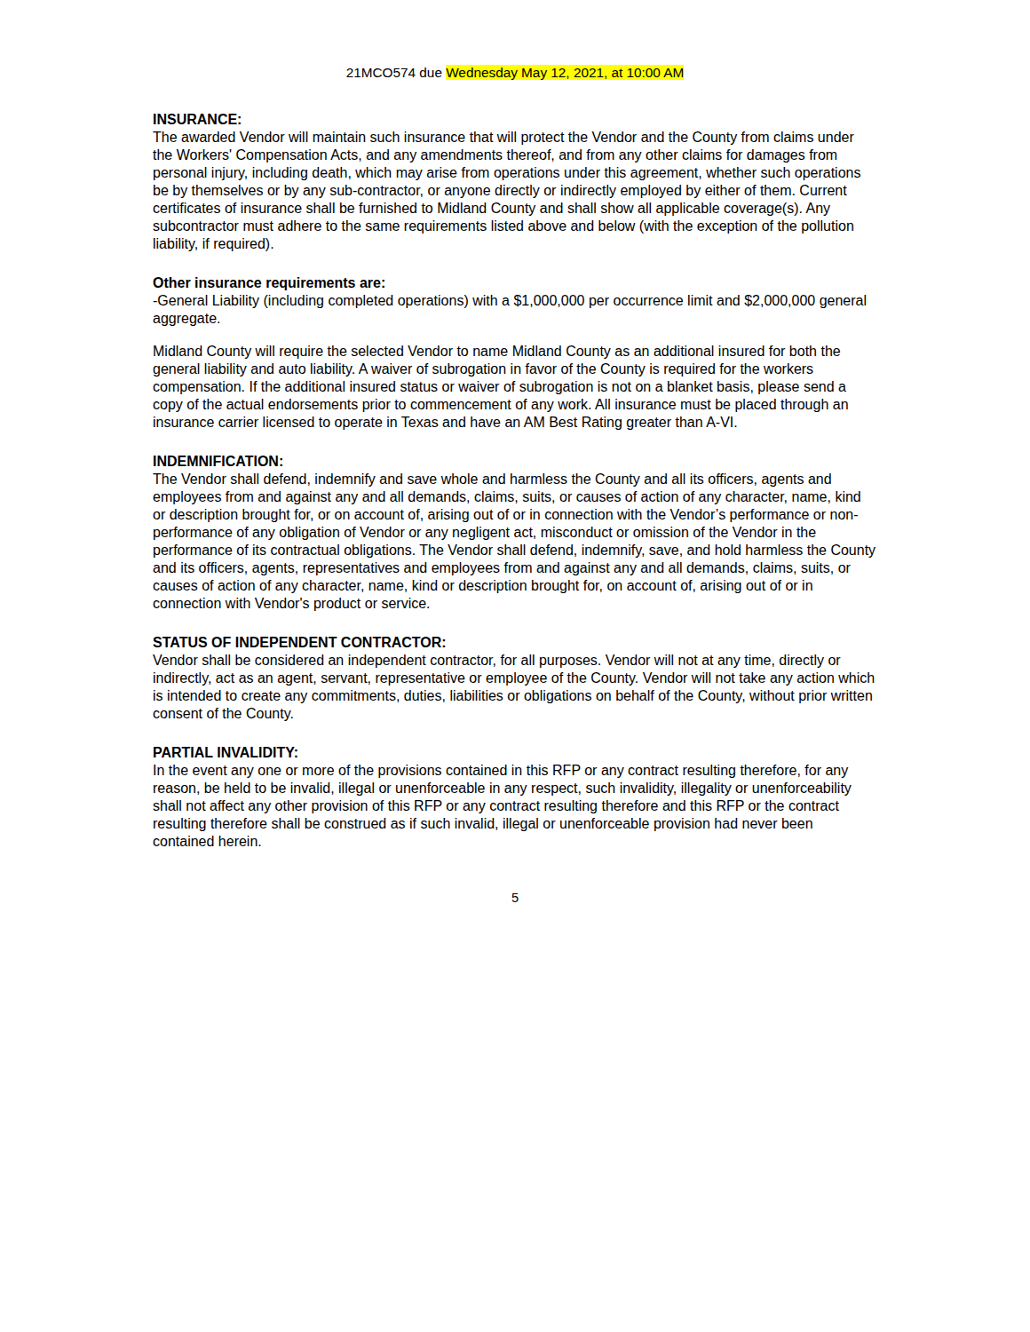21MCO574 due Wednesday May 12, 2021, at 10:00 AM
INSURANCE:
The awarded Vendor will maintain such insurance that will protect the Vendor and the County from claims under the Workers' Compensation Acts, and any amendments thereof, and from any other claims for damages from personal injury, including death, which may arise from operations under this agreement, whether such operations be by themselves or by any sub-contractor, or anyone directly or indirectly employed by either of them. Current certificates of insurance shall be furnished to Midland County and shall show all applicable coverage(s). Any subcontractor must adhere to the same requirements listed above and below (with the exception of the pollution liability, if required).
Other insurance requirements are:
-General Liability (including completed operations) with a $1,000,000 per occurrence limit and $2,000,000 general aggregate.
Midland County will require the selected Vendor to name Midland County as an additional insured for both the general liability and auto liability. A waiver of subrogation in favor of the County is required for the workers compensation. If the additional insured status or waiver of subrogation is not on a blanket basis, please send a copy of the actual endorsements prior to commencement of any work. All insurance must be placed through an insurance carrier licensed to operate in Texas and have an AM Best Rating greater than A-VI.
INDEMNIFICATION:
The Vendor shall defend, indemnify and save whole and harmless the County and all its officers, agents and employees from and against any and all demands, claims, suits, or causes of action of any character, name, kind or description brought for, or on account of, arising out of or in connection with the Vendor’s performance or non-performance of any obligation of Vendor or any negligent act, misconduct or omission of the Vendor in the performance of its contractual obligations. The Vendor shall defend, indemnify, save, and hold harmless the County and its officers, agents, representatives and employees from and against any and all demands, claims, suits, or causes of action of any character, name, kind or description brought for, on account of, arising out of or in connection with Vendor's product or service.
STATUS OF INDEPENDENT CONTRACTOR:
Vendor shall be considered an independent contractor, for all purposes. Vendor will not at any time, directly or indirectly, act as an agent, servant, representative or employee of the County. Vendor will not take any action which is intended to create any commitments, duties, liabilities or obligations on behalf of the County, without prior written consent of the County.
PARTIAL INVALIDITY:
In the event any one or more of the provisions contained in this RFP or any contract resulting therefore, for any reason, be held to be invalid, illegal or unenforceable in any respect, such invalidity, illegality or unenforceability shall not affect any other provision of this RFP or any contract resulting therefore and this RFP or the contract resulting therefore shall be construed as if such invalid, illegal or unenforceable provision had never been contained herein.
5